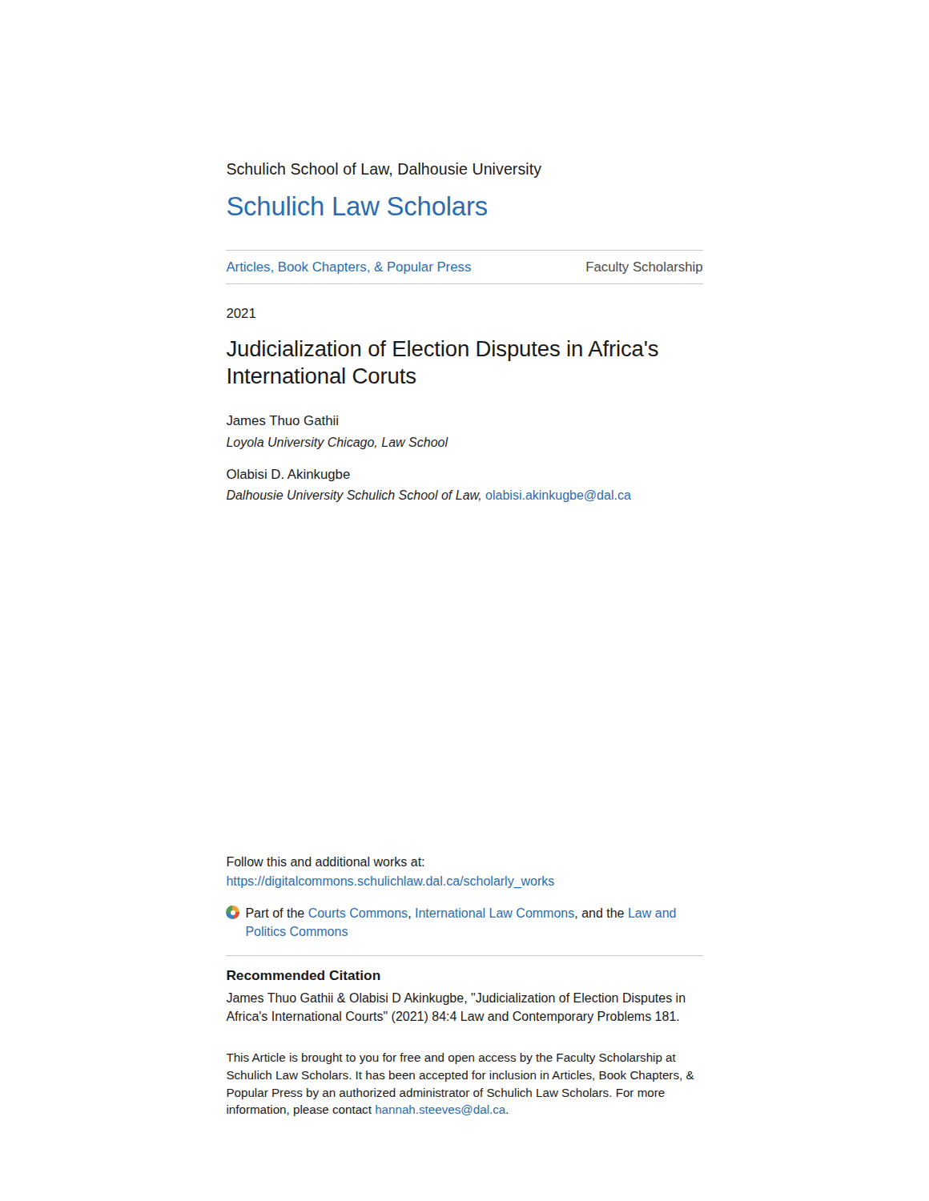Schulich School of Law, Dalhousie University
Schulich Law Scholars
Articles, Book Chapters, & Popular Press
Faculty Scholarship
2021
Judicialization of Election Disputes in Africa's International Coruts
James Thuo Gathii
Loyola University Chicago, Law School
Olabisi D. Akinkugbe
Dalhousie University Schulich School of Law, olabisi.akinkugbe@dal.ca
Follow this and additional works at: https://digitalcommons.schulichlaw.dal.ca/scholarly_works
Part of the Courts Commons, International Law Commons, and the Law and Politics Commons
Recommended Citation
James Thuo Gathii & Olabisi D Akinkugbe, "Judicialization of Election Disputes in Africa's International Courts" (2021) 84:4 Law and Contemporary Problems 181.
This Article is brought to you for free and open access by the Faculty Scholarship at Schulich Law Scholars. It has been accepted for inclusion in Articles, Book Chapters, & Popular Press by an authorized administrator of Schulich Law Scholars. For more information, please contact hannah.steeves@dal.ca.